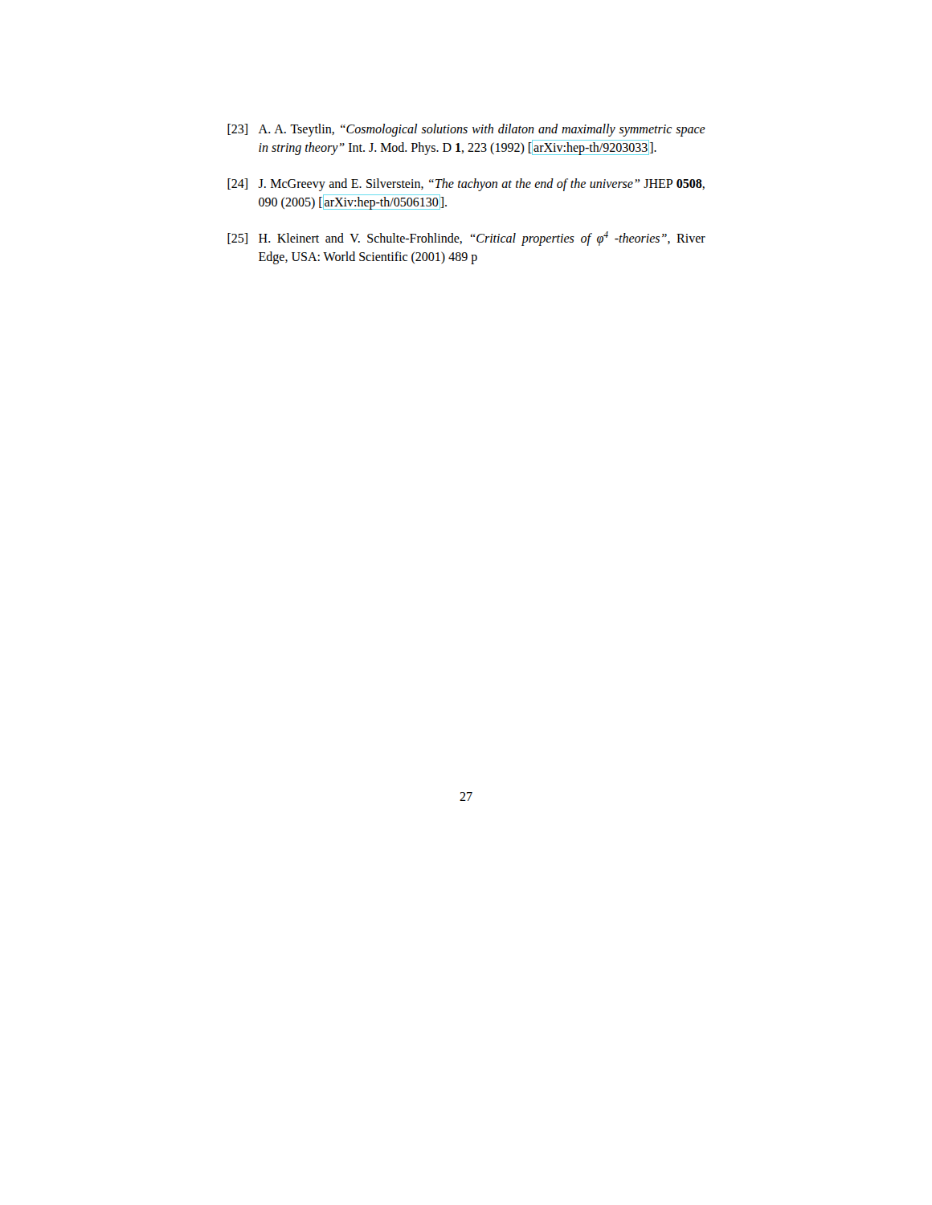[23] A. A. Tseytlin, “Cosmological solutions with dilaton and maximally symmetric space in string theory” Int. J. Mod. Phys. D 1, 223 (1992) [arXiv:hep-th/9203033].
[24] J. McGreevy and E. Silverstein, “The tachyon at the end of the universe” JHEP 0508, 090 (2005) [arXiv:hep-th/0506130].
[25] H. Kleinert and V. Schulte-Frohlinde, “Critical properties of φ4 -theories”, River Edge, USA: World Scientific (2001) 489 p
27